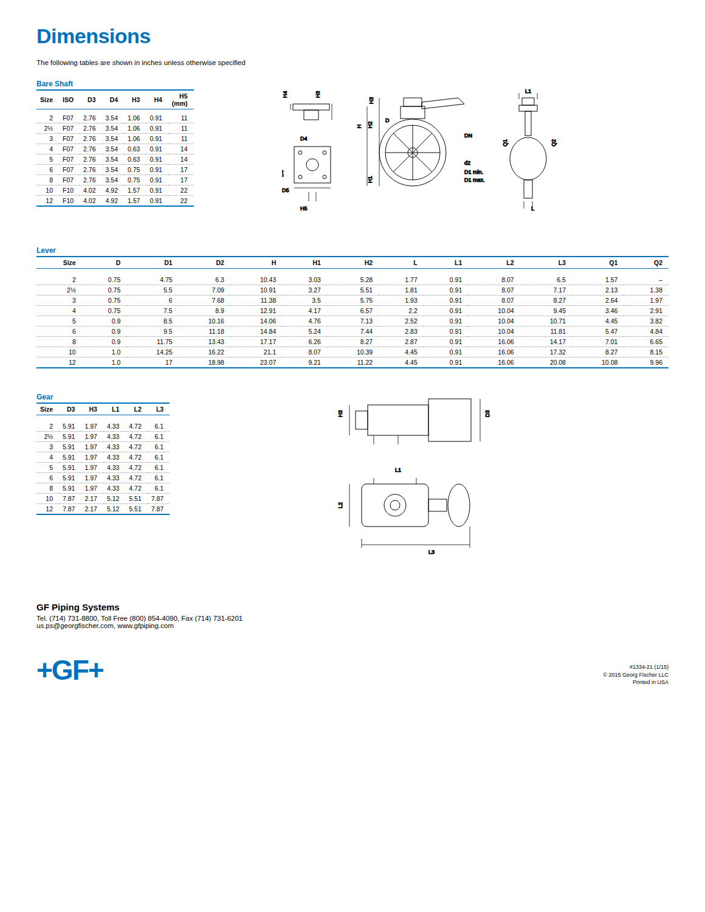Dimensions
The following tables are shown in inches unless otherwise specified
Bare Shaft
| Size | ISO | D3 | D4 | H3 | H4 | H5 (mm) |
| --- | --- | --- | --- | --- | --- | --- |
| 2 | F07 | 2.76 | 3.54 | 1.06 | 0.91 | 11 |
| 2½ | F07 | 2.76 | 3.54 | 1.06 | 0.91 | 11 |
| 3 | F07 | 2.76 | 3.54 | 1.06 | 0.91 | 11 |
| 4 | F07 | 2.76 | 3.54 | 0.63 | 0.91 | 14 |
| 5 | F07 | 2.76 | 3.54 | 0.63 | 0.91 | 14 |
| 6 | F07 | 2.76 | 3.54 | 0.75 | 0.91 | 17 |
| 8 | F07 | 2.76 | 3.54 | 0.75 | 0.91 | 17 |
| 10 | F10 | 4.02 | 4.92 | 1.57 | 0.91 | 22 |
| 12 | F10 | 4.02 | 4.92 | 1.57 | 0.91 | 22 |
H4 H3 D4 D3 D5 H5 H3 H H2 H1 D DN d2 D1 min. D1 max. L1 Q1 Q2 L
Lever
| Size | D | D1 | D2 | H | H1 | H2 | L | L1 | L2 | L3 | Q1 | Q2 |
| --- | --- | --- | --- | --- | --- | --- | --- | --- | --- | --- | --- | --- |
| 2 | 0.75 | 4.75 | 6.3 | 10.43 | 3.03 | 5.28 | 1.77 | 0.91 | 8.07 | 6.5 | 1.57 | – |
| 2½ | 0.75 | 5.5 | 7.09 | 10.91 | 3.27 | 5.51 | 1.81 | 0.91 | 8.07 | 7.17 | 2.13 | 1.38 |
| 3 | 0.75 | 6 | 7.68 | 11.38 | 3.5 | 5.75 | 1.93 | 0.91 | 8.07 | 8.27 | 2.64 | 1.97 |
| 4 | 0.75 | 7.5 | 8.9 | 12.91 | 4.17 | 6.57 | 2.2 | 0.91 | 10.04 | 9.45 | 3.46 | 2.91 |
| 5 | 0.9 | 8.5 | 10.16 | 14.06 | 4.76 | 7.13 | 2.52 | 0.91 | 10.04 | 10.71 | 4.45 | 3.82 |
| 6 | 0.9 | 9.5 | 11.18 | 14.84 | 5.24 | 7.44 | 2.83 | 0.91 | 10.04 | 11.81 | 5.47 | 4.84 |
| 8 | 0.9 | 11.75 | 13.43 | 17.17 | 6.26 | 8.27 | 2.87 | 0.91 | 16.06 | 14.17 | 7.01 | 6.65 |
| 10 | 1.0 | 14.25 | 16.22 | 21.1 | 8.07 | 10.39 | 4.45 | 0.91 | 16.06 | 17.32 | 8.27 | 8.15 |
| 12 | 1.0 | 17 | 18.98 | 23.07 | 9.21 | 11.22 | 4.45 | 0.91 | 16.06 | 20.08 | 10.08 | 9.96 |
Gear
| Size | D3 | H3 | L1 | L2 | L3 |
| --- | --- | --- | --- | --- | --- |
| 2 | 5.91 | 1.97 | 4.33 | 4.72 | 6.1 |
| 2½ | 5.91 | 1.97 | 4.33 | 4.72 | 6.1 |
| 3 | 5.91 | 1.97 | 4.33 | 4.72 | 6.1 |
| 4 | 5.91 | 1.97 | 4.33 | 4.72 | 6.1 |
| 5 | 5.91 | 1.97 | 4.33 | 4.72 | 6.1 |
| 6 | 5.91 | 1.97 | 4.33 | 4.72 | 6.1 |
| 8 | 5.91 | 1.97 | 4.33 | 4.72 | 6.1 |
| 10 | 7.87 | 2.17 | 5.12 | 5.51 | 7.87 |
| 12 | 7.87 | 2.17 | 5.12 | 5.51 | 7.87 |
H3 D3 L1 L2 L3
GF Piping Systems
Tel. (714) 731-8800, Toll Free (800) 854-4090, Fax (714) 731-6201
us.ps@georgfischer.com, www.gfpiping.com
+GF+
#1334-21 (1/15)
© 2015 Georg Fischer LLC
Printed in USA